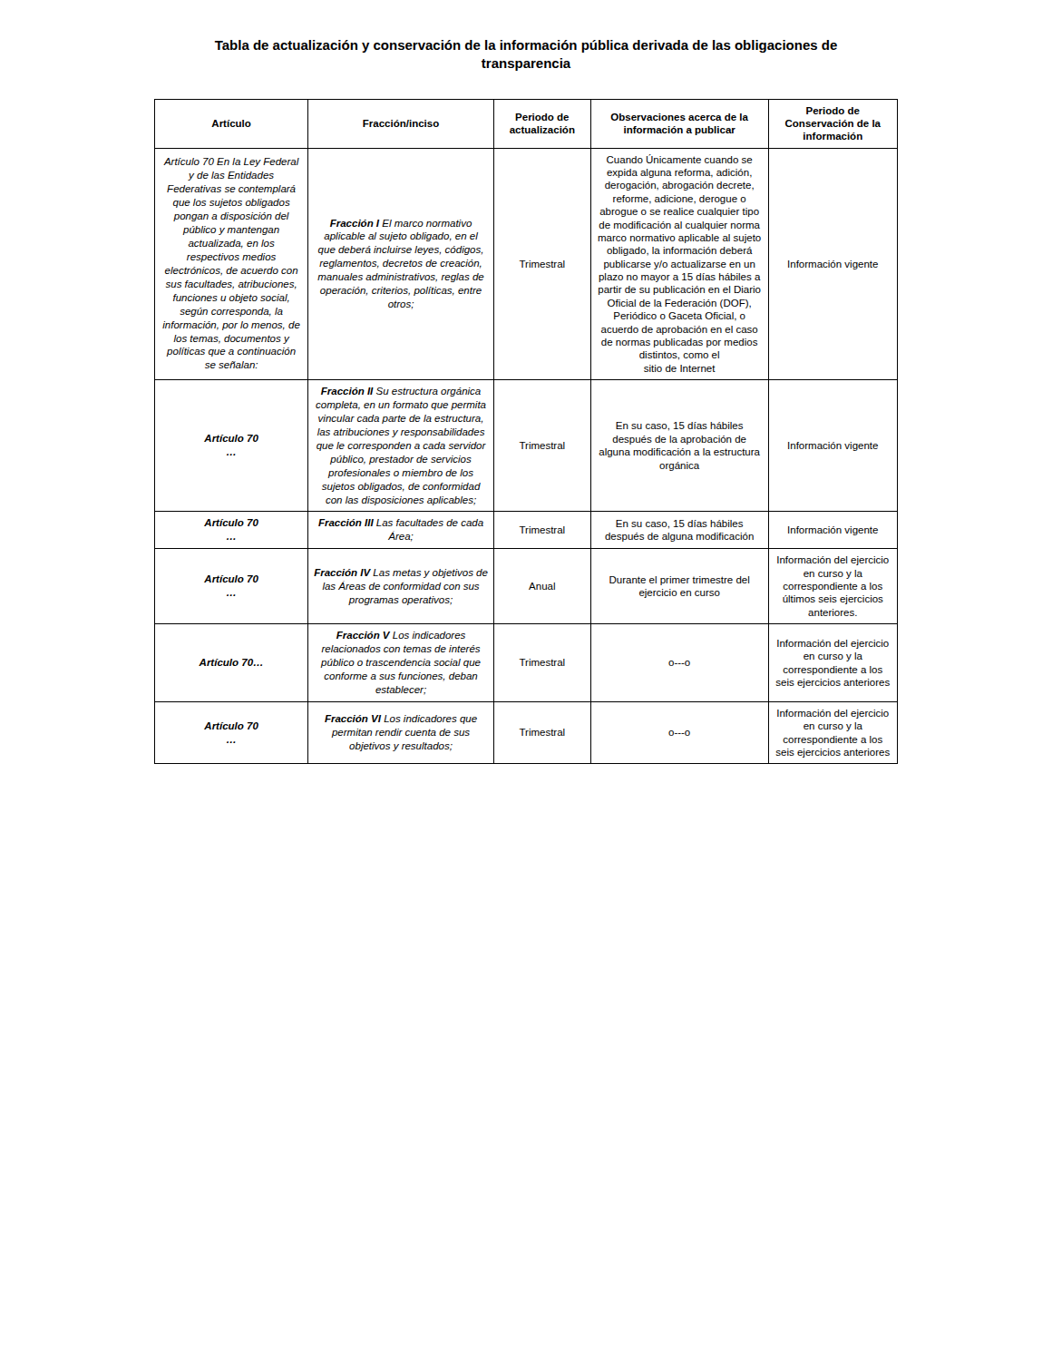Tabla de actualización y conservación de la información pública derivada de las obligaciones de transparencia
| Artículo | Fracción/inciso | Periodo de actualización | Observaciones acerca de la información a publicar | Periodo de Conservación de la información |
| --- | --- | --- | --- | --- |
| Artículo 70 En la Ley Federal y de las Entidades Federativas se contemplará que los sujetos obligados pongan a disposición del público y mantengan actualizada, en los respectivos medios electrónicos, de acuerdo con sus facultades, atribuciones, funciones u objeto social, según corresponda, la información, por lo menos, de los temas, documentos y políticas que a continuación se señalan: | Fracción I El marco normativo aplicable al sujeto obligado, en el que deberá incluirse leyes, códigos, reglamentos, decretos de creación, manuales administrativos, reglas de operación, criterios, políticas, entre otros; | Trimestral | Cuando Únicamente cuando se expida alguna reforma, adición, derogación, abrogación decrete, reforme, adicione, derogue o abrogue o se realice cualquier tipo de modificación al cualquier norma marco normativo aplicable al sujeto obligado, la información deberá publicarse y/o actualizarse en un plazo no mayor a 15 días hábiles a partir de su publicación en el Diario Oficial de la Federación (DOF), Periódico o Gaceta Oficial, o acuerdo de aprobación en el caso de normas publicadas por medios distintos, como el sitio de Internet | Información vigente |
| Artículo 70 … | Fracción II Su estructura orgánica completa, en un formato que permita vincular cada parte de la estructura, las atribuciones y responsabilidades que le corresponden a cada servidor público, prestador de servicios profesionales o miembro de los sujetos obligados, de conformidad con las disposiciones aplicables; | Trimestral | En su caso, 15 días hábiles después de la aprobación de alguna modificación a la estructura orgánica | Información vigente |
| Artículo 70 … | Fracción III Las facultades de cada Área; | Trimestral | En su caso, 15 días hábiles después de alguna modificación | Información vigente |
| Artículo 70 … | Fracción IV Las metas y objetivos de las Áreas de conformidad con sus programas operativos; | Anual | Durante el primer trimestre del ejercicio en curso | Información del ejercicio en curso y la correspondiente a los últimos seis ejercicios anteriores. |
| Artículo 70… | Fracción V Los indicadores relacionados con temas de interés público o trascendencia social que conforme a sus funciones, deban establecer; | Trimestral | o---o | Información del ejercicio en curso y la correspondiente a los seis ejercicios anteriores |
| Artículo 70 … | Fracción VI Los indicadores que permitan rendir cuenta de sus objetivos y resultados; | Trimestral | o---o | Información del ejercicio en curso y la correspondiente a los seis ejercicios anteriores |